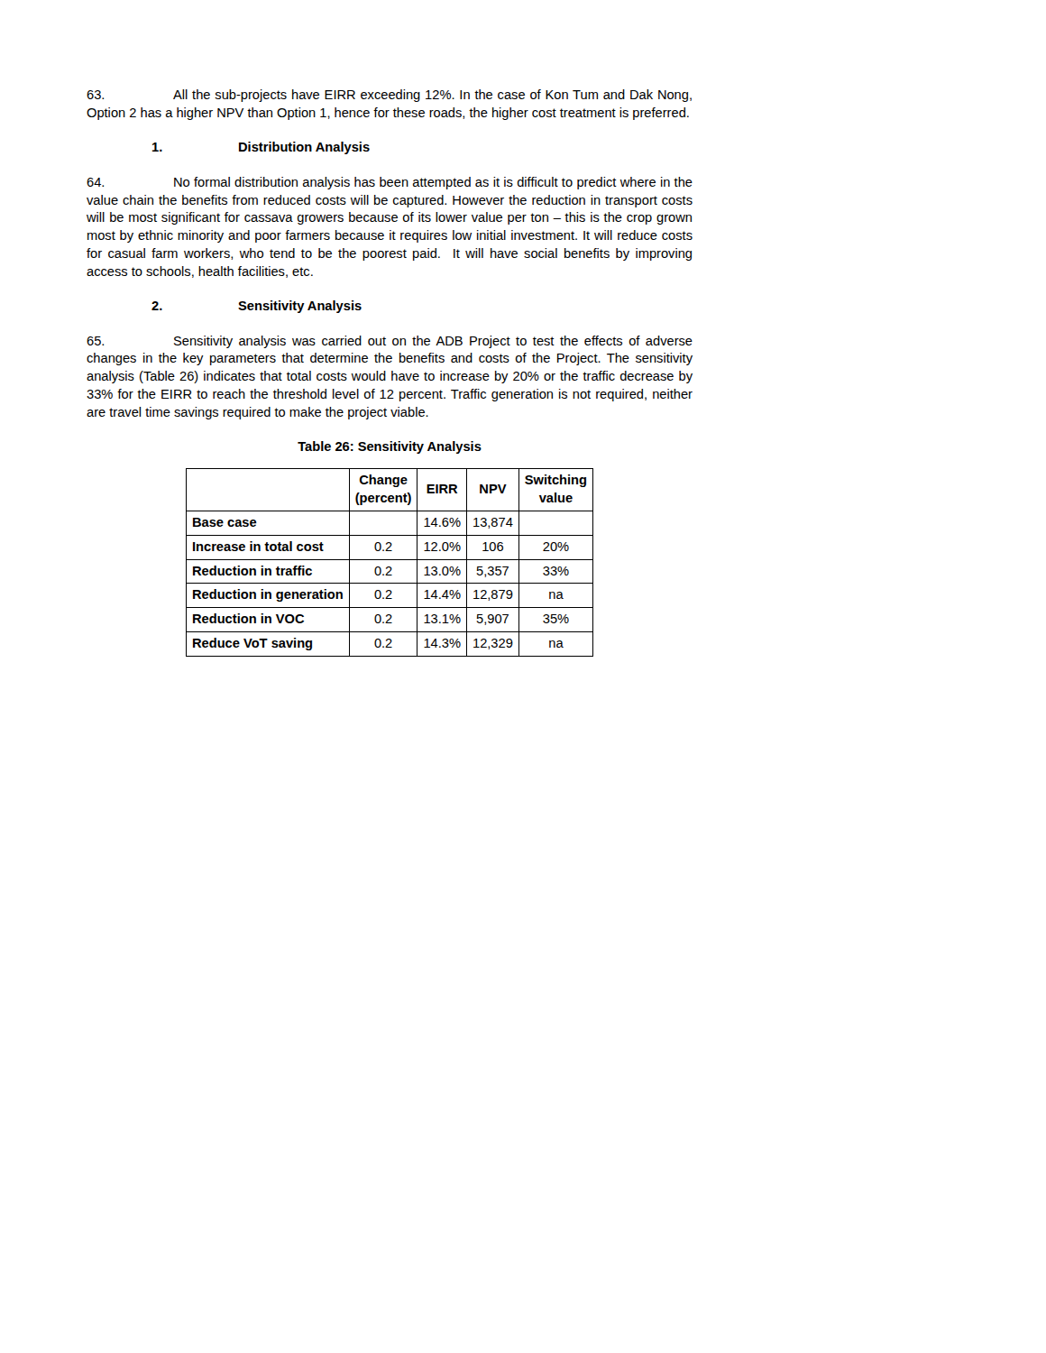63. All the sub-projects have EIRR exceeding 12%. In the case of Kon Tum and Dak Nong, Option 2 has a higher NPV than Option 1, hence for these roads, the higher cost treatment is preferred.
1. Distribution Analysis
64. No formal distribution analysis has been attempted as it is difficult to predict where in the value chain the benefits from reduced costs will be captured. However the reduction in transport costs will be most significant for cassava growers because of its lower value per ton – this is the crop grown most by ethnic minority and poor farmers because it requires low initial investment. It will reduce costs for casual farm workers, who tend to be the poorest paid. It will have social benefits by improving access to schools, health facilities, etc.
2. Sensitivity Analysis
65. Sensitivity analysis was carried out on the ADB Project to test the effects of adverse changes in the key parameters that determine the benefits and costs of the Project. The sensitivity analysis (Table 26) indicates that total costs would have to increase by 20% or the traffic decrease by 33% for the EIRR to reach the threshold level of 12 percent. Traffic generation is not required, neither are travel time savings required to make the project viable.
Table 26: Sensitivity Analysis
| | Change (percent) | EIRR | NPV | Switching value |
| --- | --- | --- | --- | --- |
| Base case | | 14.6% | 13,874 | |
| Increase in total cost | 0.2 | 12.0% | 106 | 20% |
| Reduction in traffic | 0.2 | 13.0% | 5,357 | 33% |
| Reduction in generation | 0.2 | 14.4% | 12,879 | na |
| Reduction in VOC | 0.2 | 13.1% | 5,907 | 35% |
| Reduce VoT saving | 0.2 | 14.3% | 12,329 | na |